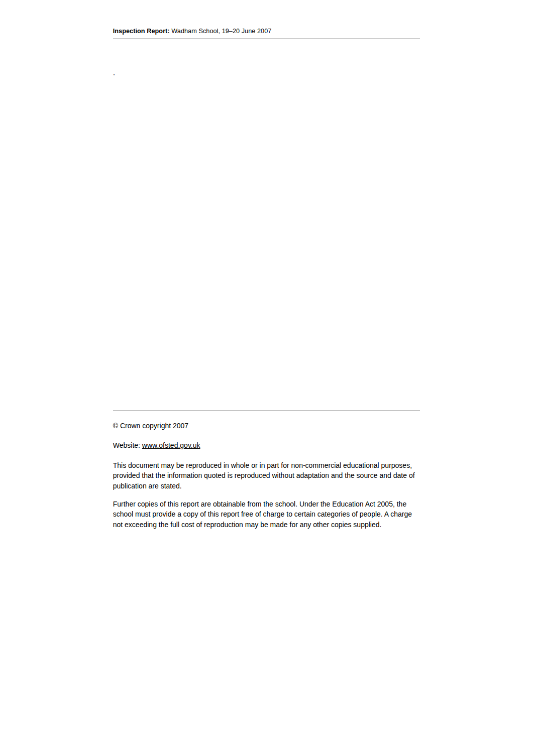Inspection Report: Wadham School, 19–20 June 2007
.
© Crown copyright 2007
Website: www.ofsted.gov.uk
This document may be reproduced in whole or in part for non-commercial educational purposes, provided that the information quoted is reproduced without adaptation and the source and date of publication are stated.
Further copies of this report are obtainable from the school. Under the Education Act 2005, the school must provide a copy of this report free of charge to certain categories of people. A charge not exceeding the full cost of reproduction may be made for any other copies supplied.